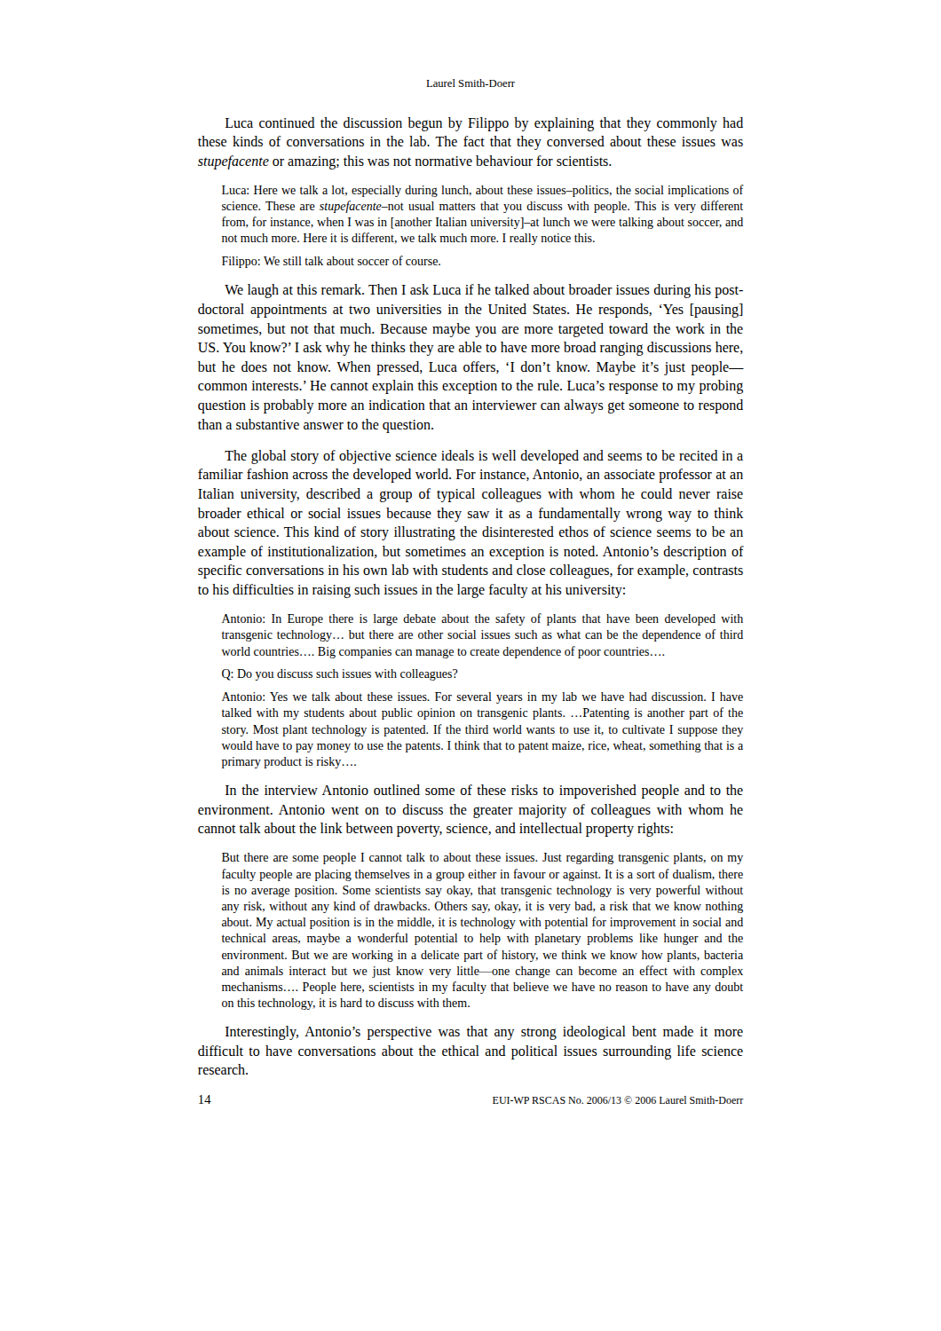Laurel Smith-Doerr
Luca continued the discussion begun by Filippo by explaining that they commonly had these kinds of conversations in the lab. The fact that they conversed about these issues was stupefacente or amazing; this was not normative behaviour for scientists.
Luca: Here we talk a lot, especially during lunch, about these issues–politics, the social implications of science. These are stupefacente–not usual matters that you discuss with people. This is very different from, for instance, when I was in [another Italian university]–at lunch we were talking about soccer, and not much more. Here it is different, we talk much more. I really notice this.
Filippo: We still talk about soccer of course.
We laugh at this remark. Then I ask Luca if he talked about broader issues during his post-doctoral appointments at two universities in the United States. He responds, ‘Yes [pausing] sometimes, but not that much. Because maybe you are more targeted toward the work in the US. You know?’ I ask why he thinks they are able to have more broad ranging discussions here, but he does not know. When pressed, Luca offers, ‘I don’t know. Maybe it’s just people—common interests.’ He cannot explain this exception to the rule. Luca’s response to my probing question is probably more an indication that an interviewer can always get someone to respond than a substantive answer to the question.
The global story of objective science ideals is well developed and seems to be recited in a familiar fashion across the developed world. For instance, Antonio, an associate professor at an Italian university, described a group of typical colleagues with whom he could never raise broader ethical or social issues because they saw it as a fundamentally wrong way to think about science. This kind of story illustrating the disinterested ethos of science seems to be an example of institutionalization, but sometimes an exception is noted. Antonio’s description of specific conversations in his own lab with students and close colleagues, for example, contrasts to his difficulties in raising such issues in the large faculty at his university:
Antonio: In Europe there is large debate about the safety of plants that have been developed with transgenic technology… but there are other social issues such as what can be the dependence of third world countries…. Big companies can manage to create dependence of poor countries….
Q: Do you discuss such issues with colleagues?
Antonio: Yes we talk about these issues. For several years in my lab we have had discussion. I have talked with my students about public opinion on transgenic plants. …Patenting is another part of the story. Most plant technology is patented. If the third world wants to use it, to cultivate I suppose they would have to pay money to use the patents. I think that to patent maize, rice, wheat, something that is a primary product is risky….
In the interview Antonio outlined some of these risks to impoverished people and to the environment. Antonio went on to discuss the greater majority of colleagues with whom he cannot talk about the link between poverty, science, and intellectual property rights:
But there are some people I cannot talk to about these issues. Just regarding transgenic plants, on my faculty people are placing themselves in a group either in favour or against. It is a sort of dualism, there is no average position. Some scientists say okay, that transgenic technology is very powerful without any risk, without any kind of drawbacks. Others say, okay, it is very bad, a risk that we know nothing about. My actual position is in the middle, it is technology with potential for improvement in social and technical areas, maybe a wonderful potential to help with planetary problems like hunger and the environment. But we are working in a delicate part of history, we think we know how plants, bacteria and animals interact but we just know very little—one change can become an effect with complex mechanisms…. People here, scientists in my faculty that believe we have no reason to have any doubt on this technology, it is hard to discuss with them.
Interestingly, Antonio’s perspective was that any strong ideological bent made it more difficult to have conversations about the ethical and political issues surrounding life science research.
14 EUI-WP RSCAS No. 2006/13 © 2006 Laurel Smith-Doerr